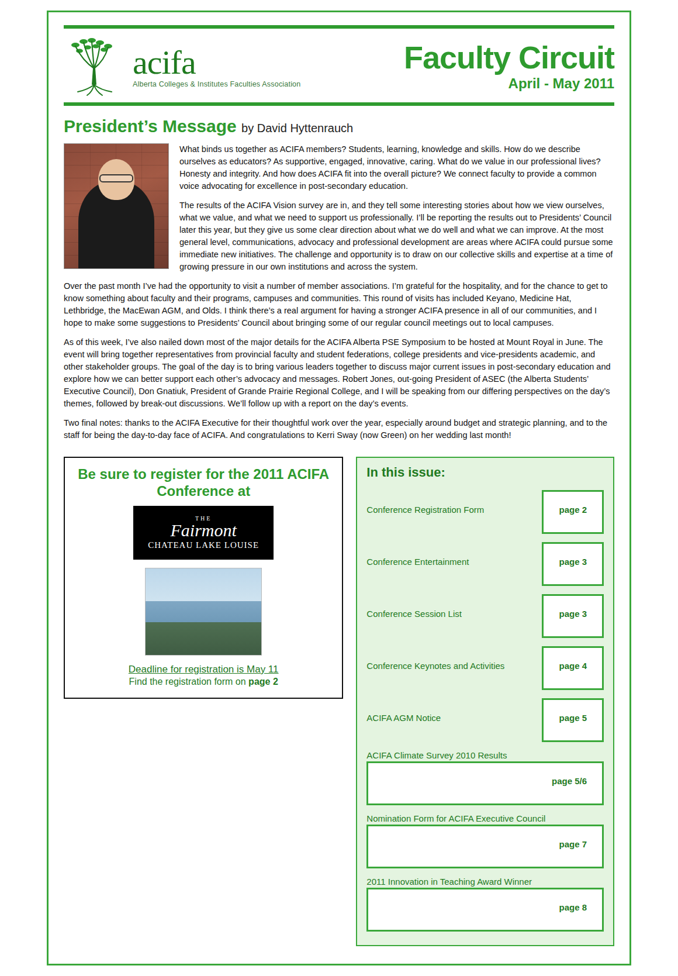acifa
Alberta Colleges & Institutes Faculties Association
Faculty Circuit
April - May 2011
President’s Message by David Hyttenrauch
What binds us together as ACIFA members? Students, learning, knowledge and skills. How do we describe ourselves as educators? As supportive, engaged, innovative, caring. What do we value in our professional lives? Honesty and integrity. And how does ACIFA fit into the overall picture? We connect faculty to provide a common voice advocating for excellence in post-secondary education.
The results of the ACIFA Vision survey are in, and they tell some interesting stories about how we view ourselves, what we value, and what we need to support us professionally. I’ll be reporting the results out to Presidents’ Council later this year, but they give us some clear direction about what we do well and what we can improve. At the most general level, communications, advocacy and professional development are areas where ACIFA could pursue some immediate new initiatives. The challenge and opportunity is to draw on our collective skills and expertise at a time of growing pressure in our own institutions and across the system.
Over the past month I’ve had the opportunity to visit a number of member associations. I’m grateful for the hospitality, and for the chance to get to know something about faculty and their programs, campuses and communities. This round of visits has included Keyano, Medicine Hat, Lethbridge, the MacEwan AGM, and Olds. I think there’s a real argument for having a stronger ACIFA presence in all of our communities, and I hope to make some suggestions to Presidents’ Council about bringing some of our regular council meetings out to local campuses.
As of this week, I’ve also nailed down most of the major details for the ACIFA Alberta PSE Symposium to be hosted at Mount Royal in June. The event will bring together representatives from provincial faculty and student federations, college presidents and vice-presidents academic, and other stakeholder groups. The goal of the day is to bring various leaders together to discuss major current issues in post-secondary education and explore how we can better support each other’s advocacy and messages. Robert Jones, out-going President of ASEC (the Alberta Students’ Executive Council), Don Gnatiuk, President of Grande Prairie Regional College, and I will be speaking from our differing perspectives on the day’s themes, followed by break-out discussions. We’ll follow up with a report on the day’s events.
Two final notes: thanks to the ACIFA Executive for their thoughtful work over the year, especially around budget and strategic planning, and to the staff for being the day-to-day face of ACIFA. And congratulations to Kerri Sway (now Green) on her wedding last month!
Be sure to register for the 2011 ACIFA Conference at
The
Fairmont
Chateau Lake Louise
Deadline for registration is May 11
Find the registration form on page 2
In this issue:
Conference Registration Form page 2
Conference Entertainment page 3
Conference Session List page 3
Conference Keynotes and Activities page 4
ACIFA AGM Notice page 5
ACIFA Climate Survey 2010 Results page 5/6
Nomination Form for ACIFA Executive Council page 7
2011 Innovation in Teaching Award Winner page 8